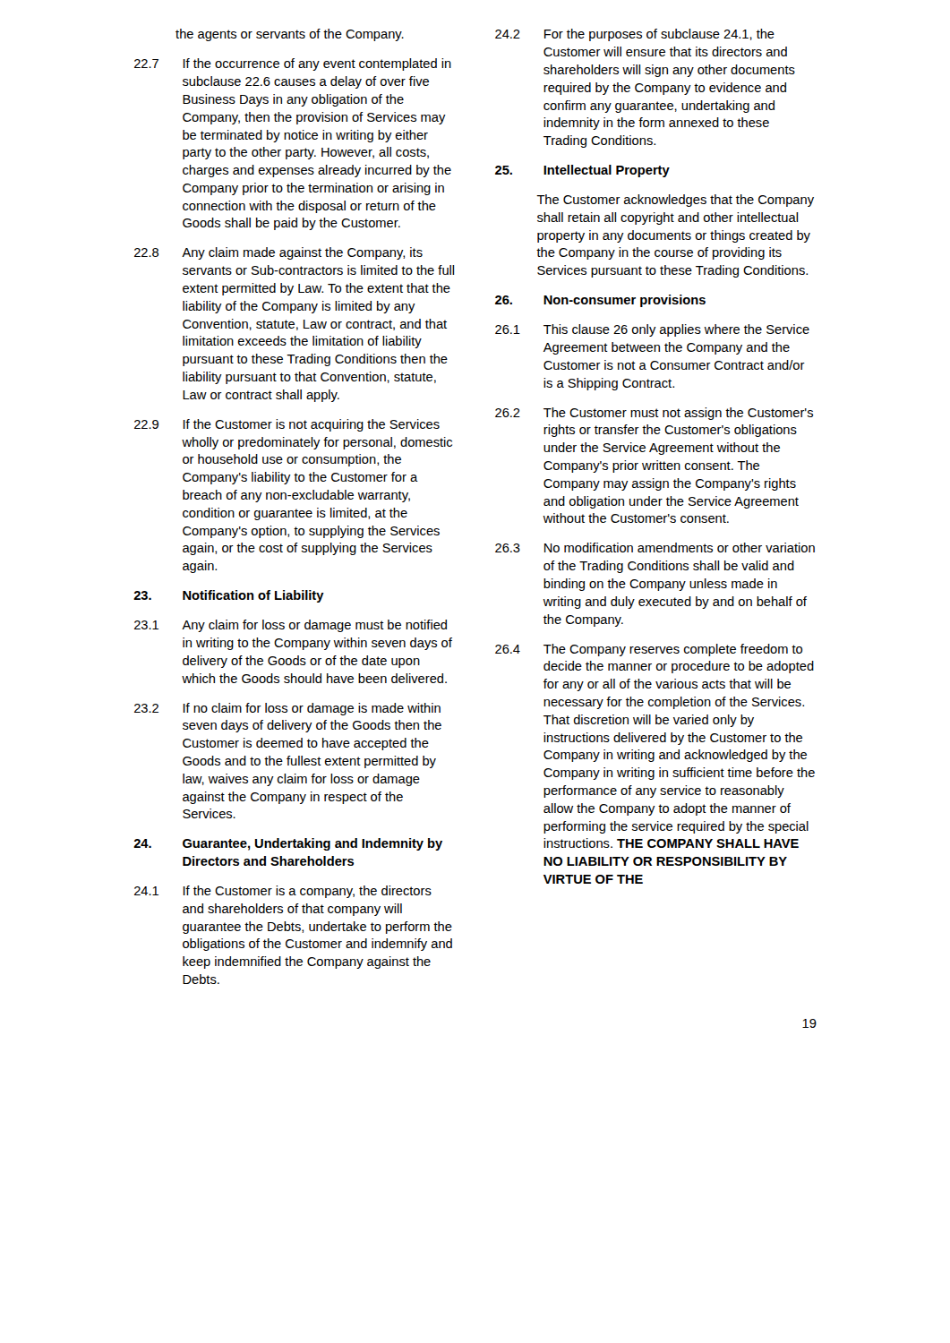the agents or servants of the Company.
22.7
If the occurrence of any event contemplated in subclause 22.6 causes a delay of over five Business Days in any obligation of the Company, then the provision of Services may be terminated by notice in writing by either party to the other party. However, all costs, charges and expenses already incurred by the Company prior to the termination or arising in connection with the disposal or return of the Goods shall be paid by the Customer.
22.8
Any claim made against the Company, its servants or Sub-contractors is limited to the full extent permitted by Law. To the extent that the liability of the Company is limited by any Convention, statute, Law or contract, and that limitation exceeds the limitation of liability pursuant to these Trading Conditions then the liability pursuant to that Convention, statute, Law or contract shall apply.
22.9
If the Customer is not acquiring the Services wholly or predominately for personal, domestic or household use or consumption, the Company's liability to the Customer for a breach of any non-excludable warranty, condition or guarantee is limited, at the Company's option, to supplying the Services again, or the cost of supplying the Services again.
23.
Notification of Liability
23.1
Any claim for loss or damage must be notified in writing to the Company within seven days of delivery of the Goods or of the date upon which the Goods should have been delivered.
23.2
If no claim for loss or damage is made within seven days of delivery of the Goods then the Customer is deemed to have accepted the Goods and to the fullest extent permitted by law, waives any claim for loss or damage against the Company in respect of the Services.
24.
Guarantee, Undertaking and Indemnity by Directors and Shareholders
24.1
If the Customer is a company, the directors and shareholders of that company will guarantee the Debts, undertake to perform the obligations of the Customer and indemnify and keep indemnified the Company against the Debts.
24.2
For the purposes of subclause 24.1, the Customer will ensure that its directors and shareholders will sign any other documents required by the Company to evidence and confirm any guarantee, undertaking and indemnity in the form annexed to these Trading Conditions.
25.
Intellectual Property
The Customer acknowledges that the Company shall retain all copyright and other intellectual property in any documents or things created by the Company in the course of providing its Services pursuant to these Trading Conditions.
26.
Non-consumer provisions
26.1
This clause 26 only applies where the Service Agreement between the Company and the Customer is not a Consumer Contract and/or is a Shipping Contract.
26.2
The Customer must not assign the Customer's rights or transfer the Customer's obligations under the Service Agreement without the Company's prior written consent. The Company may assign the Company's rights and obligation under the Service Agreement without the Customer's consent.
26.3
No modification amendments or other variation of the Trading Conditions shall be valid and binding on the Company unless made in writing and duly executed by and on behalf of the Company.
26.4
The Company reserves complete freedom to decide the manner or procedure to be adopted for any or all of the various acts that will be necessary for the completion of the Services. That discretion will be varied only by instructions delivered by the Customer to the Company in writing and acknowledged by the Company in writing in sufficient time before the performance of any service to reasonably allow the Company to adopt the manner of performing the service required by the special instructions. THE COMPANY SHALL HAVE NO LIABILITY OR RESPONSIBILITY BY VIRTUE OF THE
19